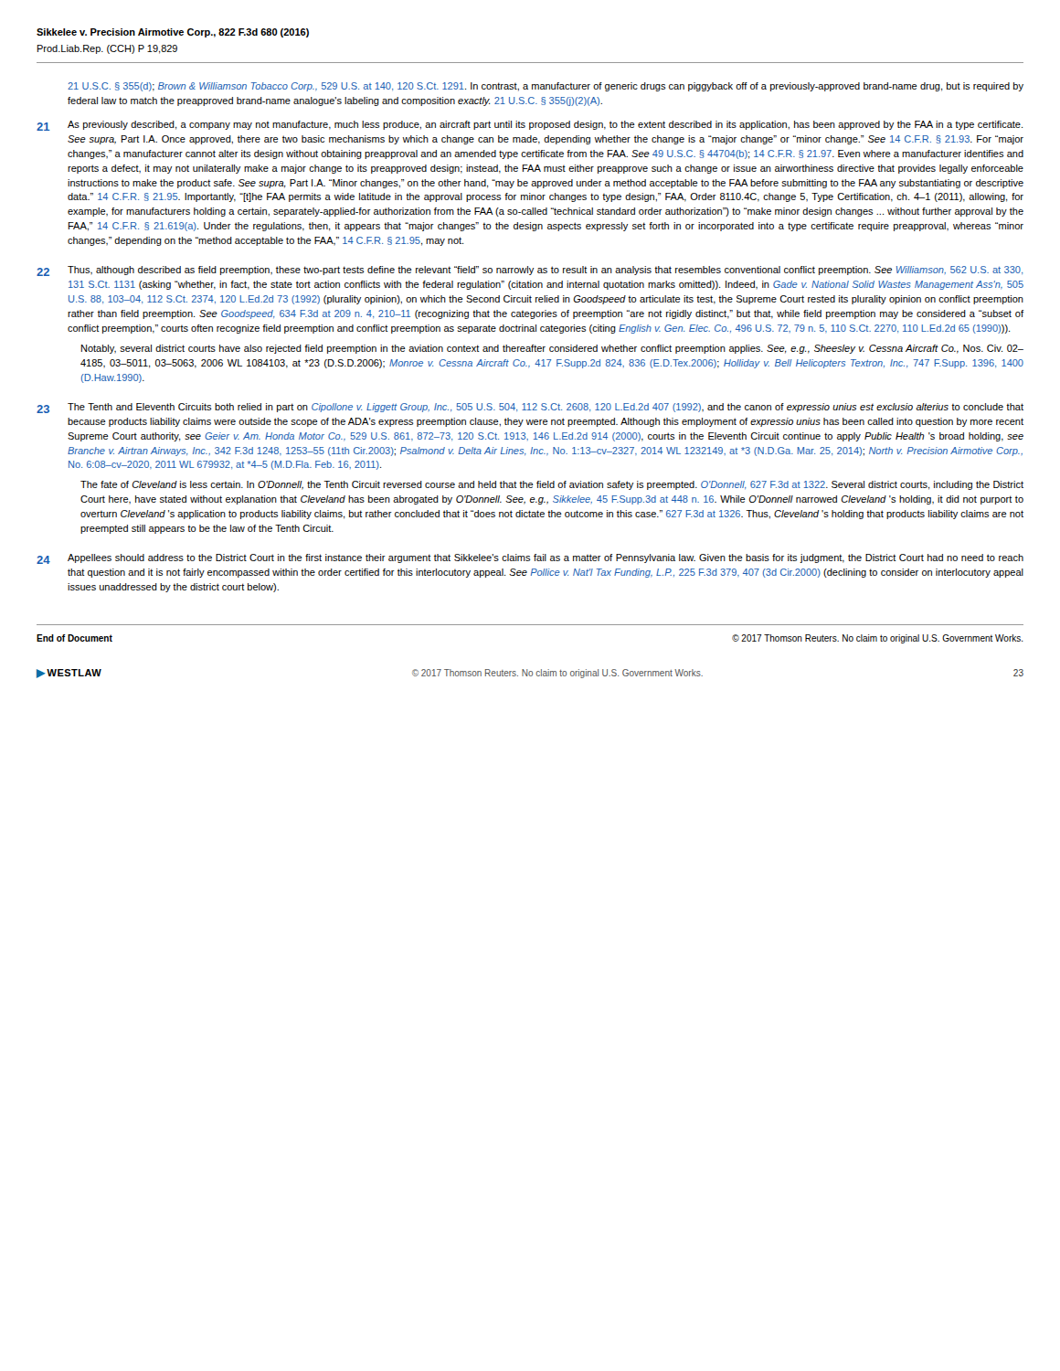Sikkelee v. Precision Airmotive Corp., 822 F.3d 680 (2016)
Prod.Liab.Rep. (CCH) P 19,829
21 U.S.C. § 355(d); Brown & Williamson Tobacco Corp., 529 U.S. at 140, 120 S.Ct. 1291. In contrast, a manufacturer of generic drugs can piggyback off of a previously-approved brand-name drug, but is required by federal law to match the preapproved brand-name analogue's labeling and composition exactly. 21 U.S.C. § 355(j)(2)(A).
21
As previously described, a company may not manufacture, much less produce, an aircraft part until its proposed design, to the extent described in its application, has been approved by the FAA in a type certificate. See supra, Part I.A. Once approved, there are two basic mechanisms by which a change can be made, depending whether the change is a “major change” or “minor change.” See 14 C.F.R. § 21.93. For “major changes,” a manufacturer cannot alter its design without obtaining preapproval and an amended type certificate from the FAA. See 49 U.S.C. § 44704(b); 14 C.F.R. § 21.97. Even where a manufacturer identifies and reports a defect, it may not unilaterally make a major change to its preapproved design; instead, the FAA must either preapprove such a change or issue an airworthiness directive that provides legally enforceable instructions to make the product safe. See supra, Part I.A. “Minor changes,” on the other hand, “may be approved under a method acceptable to the FAA before submitting to the FAA any substantiating or descriptive data.” 14 C.F.R. § 21.95. Importantly, “[t]he FAA permits a wide latitude in the approval process for minor changes to type design,” FAA, Order 8110.4C, change 5, Type Certification, ch. 4–1 (2011), allowing, for example, for manufacturers holding a certain, separately-applied-for authorization from the FAA (a so-called “technical standard order authorization”) to “make minor design changes ... without further approval by the FAA,” 14 C.F.R. § 21.619(a). Under the regulations, then, it appears that “major changes” to the design aspects expressly set forth in or incorporated into a type certificate require preapproval, whereas “minor changes,” depending on the “method acceptable to the FAA,” 14 C.F.R. § 21.95, may not.
22
Thus, although described as field preemption, these two-part tests define the relevant “field” so narrowly as to result in an analysis that resembles conventional conflict preemption. See Williamson, 562 U.S. at 330, 131 S.Ct. 1131 (asking “whether, in fact, the state tort action conflicts with the federal regulation” (citation and internal quotation marks omitted)). Indeed, in Gade v. National Solid Wastes Management Ass'n, 505 U.S. 88, 103–04, 112 S.Ct. 2374, 120 L.Ed.2d 73 (1992) (plurality opinion), on which the Second Circuit relied in Goodspeed to articulate its test, the Supreme Court rested its plurality opinion on conflict preemption rather than field preemption. See Goodspeed, 634 F.3d at 209 n. 4, 210–11 (recognizing that the categories of preemption “are not rigidly distinct,” but that, while field preemption may be considered a “subset of conflict preemption,” courts often recognize field preemption and conflict preemption as separate doctrinal categories (citing English v. Gen. Elec. Co., 496 U.S. 72, 79 n. 5, 110 S.Ct. 2270, 110 L.Ed.2d 65 (1990))).
Notably, several district courts have also rejected field preemption in the aviation context and thereafter considered whether conflict preemption applies. See, e.g., Sheesley v. Cessna Aircraft Co., Nos. Civ. 02–4185, 03–5011, 03–5063, 2006 WL 1084103, at *23 (D.S.D.2006); Monroe v. Cessna Aircraft Co., 417 F.Supp.2d 824, 836 (E.D.Tex.2006); Holliday v. Bell Helicopters Textron, Inc., 747 F.Supp. 1396, 1400 (D.Haw.1990).
23
The Tenth and Eleventh Circuits both relied in part on Cipollone v. Liggett Group, Inc., 505 U.S. 504, 112 S.Ct. 2608, 120 L.Ed.2d 407 (1992), and the canon of expressio unius est exclusio alterius to conclude that because products liability claims were outside the scope of the ADA's express preemption clause, they were not preempted. Although this employment of expressio unius has been called into question by more recent Supreme Court authority, see Geier v. Am. Honda Motor Co., 529 U.S. 861, 872–73, 120 S.Ct. 1913, 146 L.Ed.2d 914 (2000), courts in the Eleventh Circuit continue to apply Public Health 's broad holding, see Branche v. Airtran Airways, Inc., 342 F.3d 1248, 1253–55 (11th Cir.2003); Psalmond v. Delta Air Lines, Inc., No. 1:13–cv–2327, 2014 WL 1232149, at *3 (N.D.Ga. Mar. 25, 2014); North v. Precision Airmotive Corp., No. 6:08–cv–2020, 2011 WL 679932, at *4–5 (M.D.Fla. Feb. 16, 2011).
The fate of Cleveland is less certain. In O'Donnell, the Tenth Circuit reversed course and held that the field of aviation safety is preempted. O'Donnell, 627 F.3d at 1322. Several district courts, including the District Court here, have stated without explanation that Cleveland has been abrogated by O'Donnell. See, e.g., Sikkelee, 45 F.Supp.3d at 448 n. 16. While O'Donnell narrowed Cleveland 's holding, it did not purport to overturn Cleveland 's application to products liability claims, but rather concluded that it “does not dictate the outcome in this case.” 627 F.3d at 1326. Thus, Cleveland 's holding that products liability claims are not preempted still appears to be the law of the Tenth Circuit.
24
Appellees should address to the District Court in the first instance their argument that Sikkelee's claims fail as a matter of Pennsylvania law. Given the basis for its judgment, the District Court had no need to reach that question and it is not fairly encompassed within the order certified for this interlocutory appeal. See Pollice v. Nat'l Tax Funding, L.P., 225 F.3d 379, 407 (3d Cir.2000) (declining to consider on interlocutory appeal issues unaddressed by the district court below).
End of Document © 2017 Thomson Reuters. No claim to original U.S. Government Works.
▶WESTLAW © 2017 Thomson Reuters. No claim to original U.S. Government Works. 23